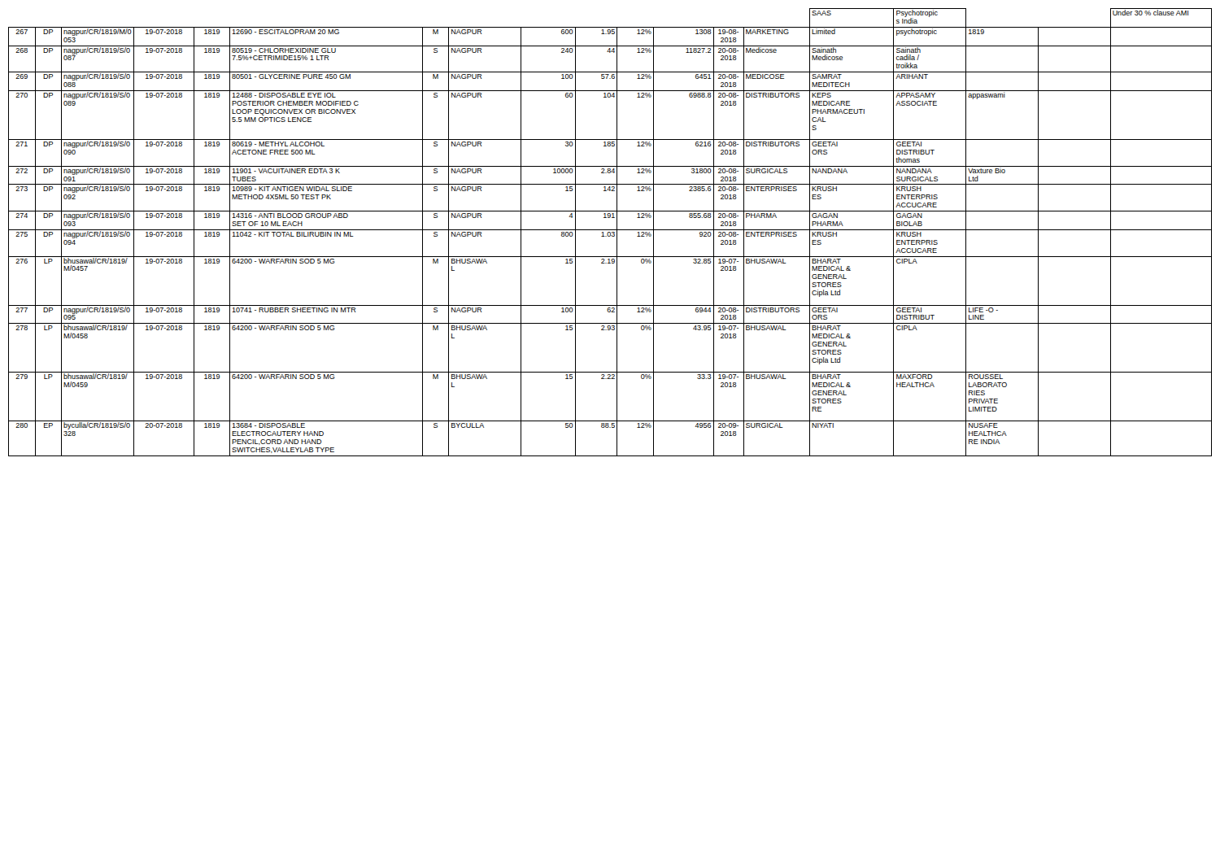| | | | | | | | | | | | | | | SAAS | Psychotropic s India | | | Under 30 % clause AMI |
| 267 | DP | nagpur/CR/1819/M/0053 | 19-07-2018 | 1819 | 12690 - ESCITALOPRAM 20 MG | M | NAGPUR | 600 | 1.95 | 12% | 1308 | 19-08-2018 | MARKETING | Limited | psychotropic | 1819 | | |
| 268 | DP | nagpur/CR/1819/S/0087 | 19-07-2018 | 1819 | 80519 - CHLORHEXIDINE GLU 7.5%+CETRIMIDE15% 1 LTR | S | NAGPUR | 240 | 44 | 12% | 11827.2 | 20-08-2018 | Medicose | Sainath Medicose | Sainath cadila / troikka | | | |
| 269 | DP | nagpur/CR/1819/S/0088 | 19-07-2018 | 1819 | 80501 - GLYCERINE PURE 450 GM | M | NAGPUR | 100 | 57.6 | 12% | 6451 | 20-08-2018 | MEDICOSE | SAMRAT MEDITECH | ARIHANT | | | |
| 270 | DP | nagpur/CR/1819/S/0089 | 19-07-2018 | 1819 | 12488 - DISPOSABLE EYE IOL POSTERIOR CHEMBER MODIFIED C LOOP EQUICONVEX OR BICONVEX 5.5 MM OPTICS LENCE | S | NAGPUR | 60 | 104 | 12% | 6988.8 | 20-08-2018 | DISTRIBUTORS | KEPS MEDICARE PHARMACEUTI CAL S | APPASAMY ASSOCIATE | appaswami | | |
| 271 | DP | nagpur/CR/1819/S/0090 | 19-07-2018 | 1819 | 80619 - METHYL ALCOHOL ACETONE FREE 500 ML | S | NAGPUR | 30 | 185 | 12% | 6216 | 20-08-2018 | DISTRIBUTORS | GEETAI ORS | GEETAI DISTRIBUT thomas | | | |
| 272 | DP | nagpur/CR/1819/S/0091 | 19-07-2018 | 1819 | 11901 - VACUITAINER EDTA 3 K TUBES | S | NAGPUR | 10000 | 2.84 | 12% | 31800 | 20-08-2018 | SURGICALS | NANDANA | NANDANA SURGICALS | Vaxture Bio Ltd | | |
| 273 | DP | nagpur/CR/1819/S/0092 | 19-07-2018 | 1819 | 10989 - KIT ANTIGEN WIDAL SLIDE METHOD 4X5ML 50 TEST PK | S | NAGPUR | 15 | 142 | 12% | 2385.6 | 20-08-2018 | ENTERPRISES | KRUSH ES | KRUSH ENTERPRIS ACCUCARE | | | |
| 274 | DP | nagpur/CR/1819/S/0093 | 19-07-2018 | 1819 | 14316 - ANTI BLOOD GROUP ABD SET OF 10 ML EACH | S | NAGPUR | 4 | 191 | 12% | 855.68 | 20-08-2018 | PHARMA | GAGAN PHARMA | GAGAN BIOLAB | | | |
| 275 | DP | nagpur/CR/1819/S/0094 | 19-07-2018 | 1819 | 11042 - KIT TOTAL BILIRUBIN IN ML | S | NAGPUR | 800 | 1.03 | 12% | 920 | 20-08-2018 | ENTERPRISES | KRUSH ES | KRUSH ENTERPRIS ACCUCARE | | | |
| 276 | LP | bhusawal/CR/1819/M/0457 | 19-07-2018 | 1819 | 64200 - WARFARIN SOD 5 MG | M | BHUSAWA L | 15 | 2.19 | 0% | 32.85 | 19-07-2018 | BHUSAWAL | BHARAT MEDICAL & GENERAL STORES Cipla Ltd | CIPLA | | | |
| 277 | DP | nagpur/CR/1819/S/0095 | 19-07-2018 | 1819 | 10741 - RUBBER SHEETING IN MTR | S | NAGPUR | 100 | 62 | 12% | 6944 | 20-08-2018 | DISTRIBUTORS | GEETAI ORS | GEETAI DISTRIBUT | LIFE -O - LINE | | |
| 278 | LP | bhusawal/CR/1819/M/0458 | 19-07-2018 | 1819 | 64200 - WARFARIN SOD 5 MG | M | BHUSAWA L | 15 | 2.93 | 0% | 43.95 | 19-07-2018 | BHUSAWAL | BHARAT MEDICAL & GENERAL STORES Cipla Ltd | CIPLA | | | |
| 279 | LP | bhusawal/CR/1819/M/0459 | 19-07-2018 | 1819 | 64200 - WARFARIN SOD 5 MG | M | BHUSAWA L | 15 | 2.22 | 0% | 33.3 | 19-07-2018 | BHUSAWAL | BHARAT MEDICAL & GENERAL STORES RE | MAXFORD HEALTHCA | ROUSSEL LABORATO RIES PRIVATE LIMITED | | |
| 280 | EP | byculla/CR/1819/S/0328 | 20-07-2018 | 1819 | 13684 - DISPOSABLE ELECTROCAUTERY HAND PENCIL,CORD AND HAND SWITCHES,VALLEYLAB TYPE | S | BYCULLA | 50 | 88.5 | 12% | 4956 | 20-09-2018 | SURGICAL | NIYATI | | NUSAFE HEALTHCA RE INDIA | | |